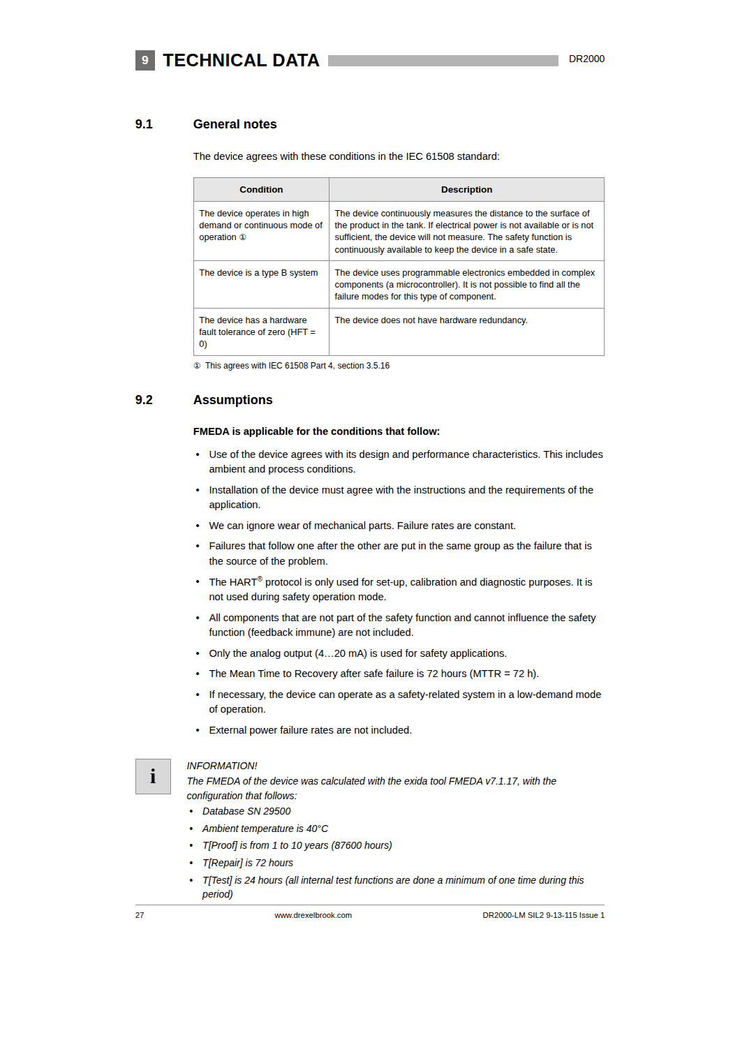9 TECHNICAL DATA
DR2000
9.1
General notes
The device agrees with these conditions in the IEC 61508 standard:
| Condition | Description |
| --- | --- |
| The device operates in high demand or continuous mode of operation ① | The device continuously measures the distance to the surface of the product in the tank. If electrical power is not available or is not sufficient, the device will not measure. The safety function is continuously available to keep the device in a safe state. |
| The device is a type B system | The device uses programmable electronics embedded in complex components (a microcontroller). It is not possible to find all the failure modes for this type of component. |
| The device has a hardware fault tolerance of zero (HFT = 0) | The device does not have hardware redundancy. |
① This agrees with IEC 61508 Part 4, section 3.5.16
9.2
Assumptions
FMEDA is applicable for the conditions that follow:
Use of the device agrees with its design and performance characteristics. This includes ambient and process conditions.
Installation of the device must agree with the instructions and the requirements of the application.
We can ignore wear of mechanical parts. Failure rates are constant.
Failures that follow one after the other are put in the same group as the failure that is the source of the problem.
The HART® protocol is only used for set-up, calibration and diagnostic purposes. It is not used during safety operation mode.
All components that are not part of the safety function and cannot influence the safety function (feedback immune) are not included.
Only the analog output (4…20 mA) is used for safety applications.
The Mean Time to Recovery after safe failure is 72 hours (MTTR = 72 h).
If necessary, the device can operate as a safety-related system in a low-demand mode of operation.
External power failure rates are not included.
i
INFORMATION!
The FMEDA of the device was calculated with the exida tool FMEDA v7.1.17, with the configuration that follows:
Database SN 29500
Ambient temperature is 40°C
T[Proof] is from 1 to 10 years (87600 hours)
T[Repair] is 72 hours
T[Test] is 24 hours (all internal test functions are done a minimum of one time during this period)
27
www.drexelbrook.com
DR2000-LM SIL2 9-13-115 Issue 1